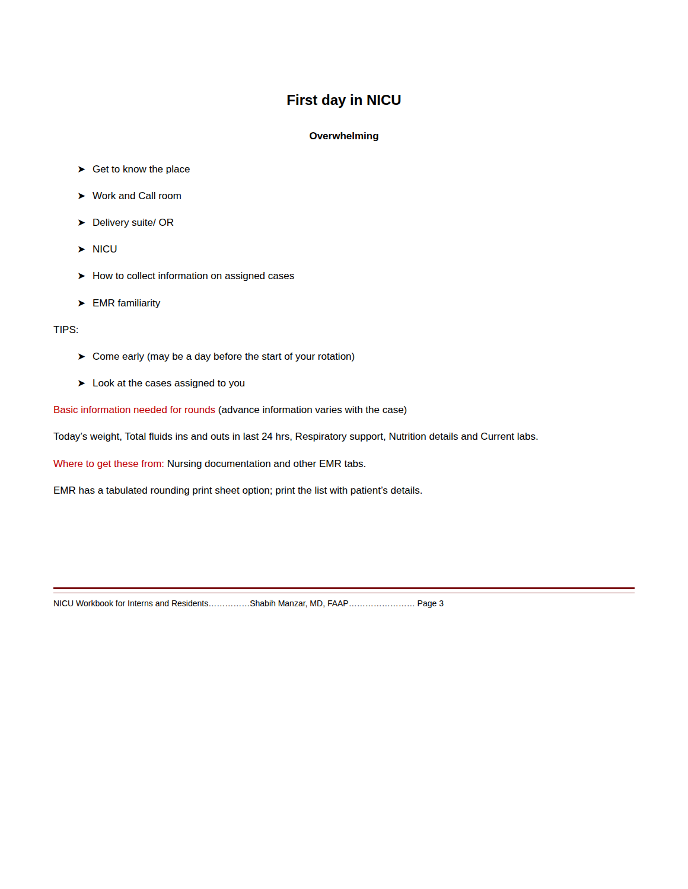First day in NICU
Overwhelming
Get to know the place
Work and Call room
Delivery suite/ OR
NICU
How to collect information on assigned cases
EMR familiarity
TIPS:
Come early (may be a day before the start of your rotation)
Look at the cases assigned to you
Basic information needed for rounds (advance information varies with the case)
Today’s weight, Total fluids ins and outs in last 24 hrs, Respiratory support, Nutrition details and Current labs.
Where to get these from: Nursing documentation and other EMR tabs.
EMR has a tabulated rounding print sheet option; print the list with patient’s details.
NICU Workbook for Interns and Residents……………Shabih Manzar, MD, FAAP…………………… Page 3